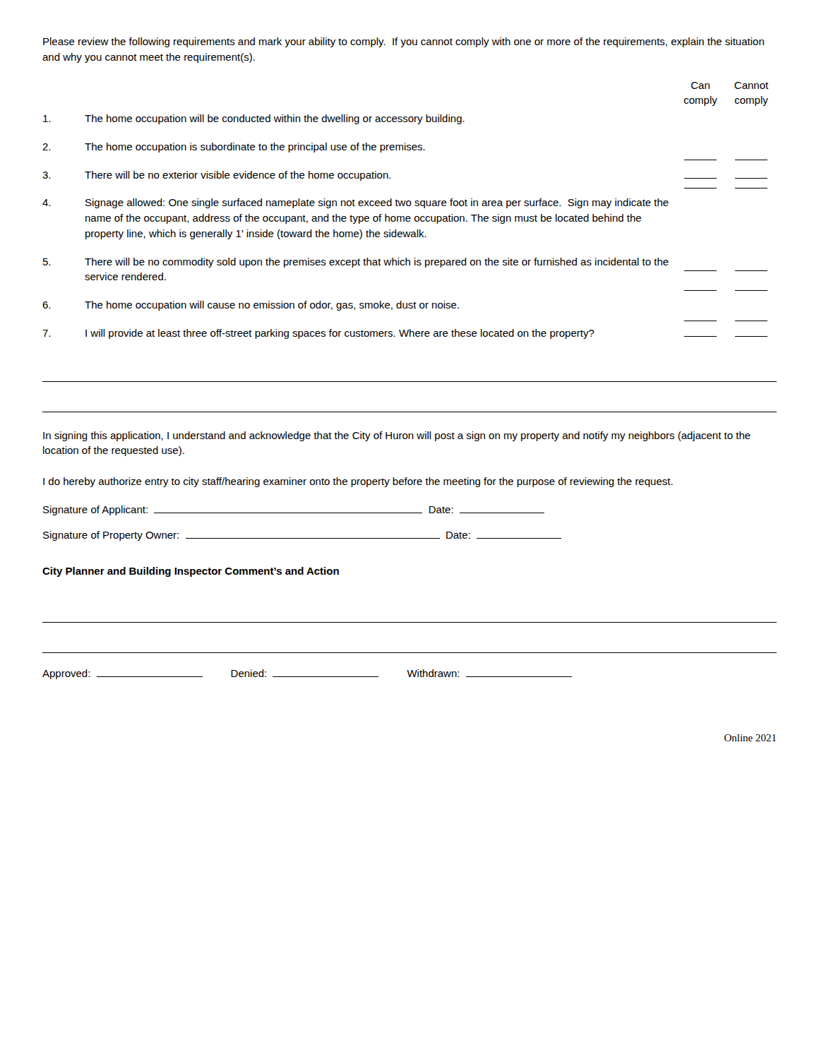Please review the following requirements and mark your ability to comply. If you cannot comply with one or more of the requirements, explain the situation and why you cannot meet the requirement(s).
| | Can comply | Cannot comply |
| --- | --- | --- |
| 1. | The home occupation will be conducted within the dwelling or accessory building. | | |
| 2. | The home occupation is subordinate to the principal use of the premises. | | |
| 3. | There will be no exterior visible evidence of the home occupation. | | |
| 4. | Signage allowed: One single surfaced nameplate sign not exceed two square foot in area per surface. Sign may indicate the name of the occupant, address of the occupant, and the type of home occupation. The sign must be located behind the property line, which is generally 1’ inside (toward the home) the sidewalk. | | |
| 5. | There will be no commodity sold upon the premises except that which is prepared on the site or furnished as incidental to the service rendered. | | |
| 6. | The home occupation will cause no emission of odor, gas, smoke, dust or noise. | | |
| 7. | I will provide at least three off-street parking spaces for customers. Where are these located on the property? | | |
In signing this application, I understand and acknowledge that the City of Huron will post a sign on my property and notify my neighbors (adjacent to the location of the requested use).
I do hereby authorize entry to city staff/hearing examiner onto the property before the meeting for the purpose of reviewing the request.
Signature of Applicant: Date:
Signature of Property Owner: Date:
City Planner and Building Inspector Comment’s and Action
Approved: Denied: Withdrawn:
Online 2021